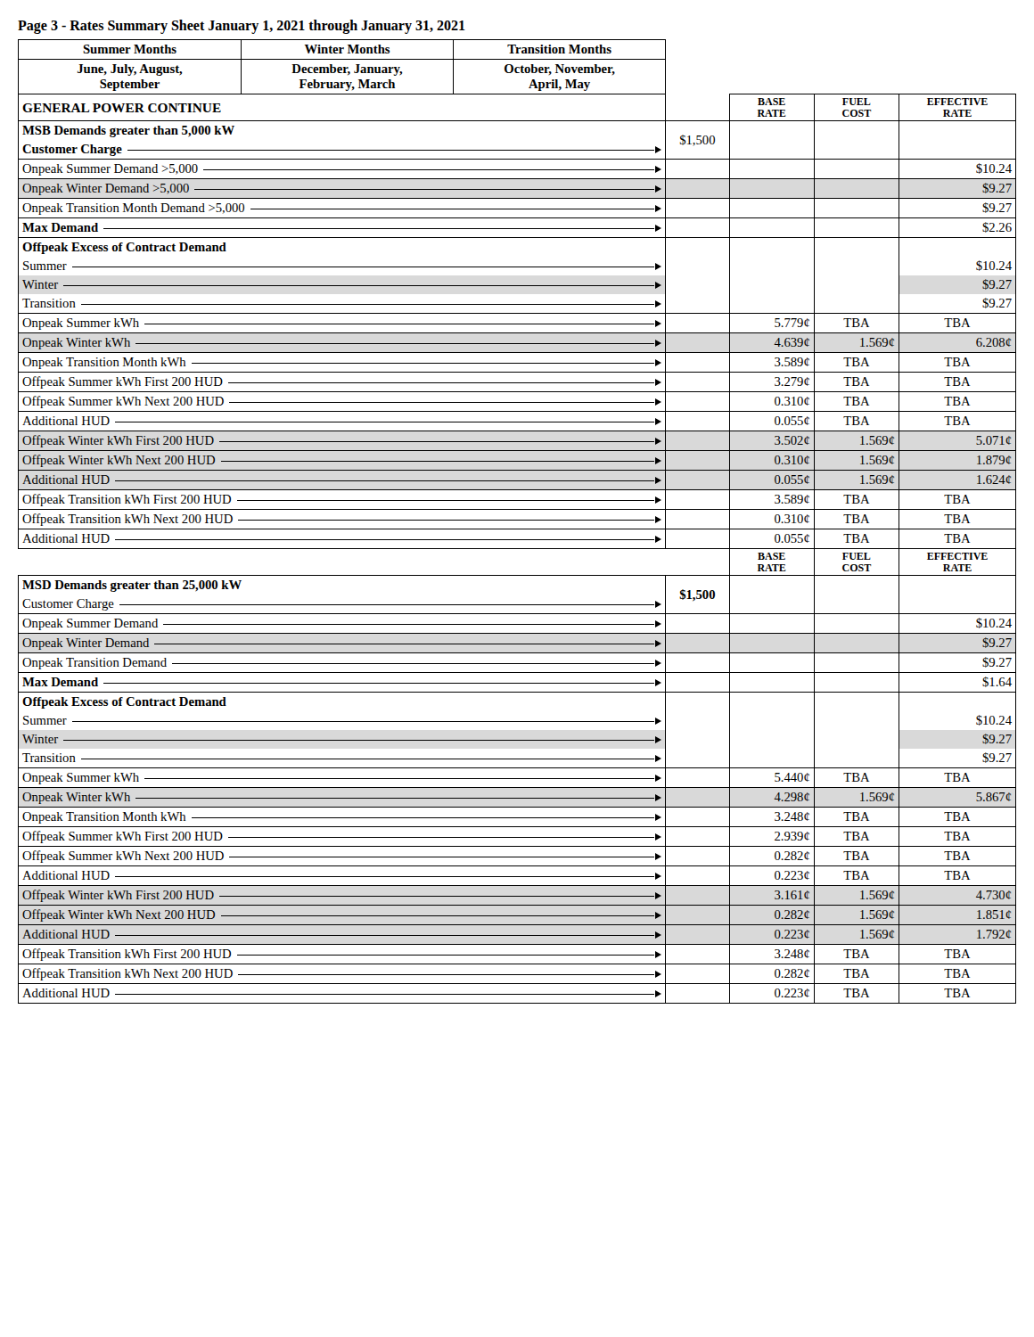Page 3 - Rates Summary Sheet January 1, 2021 through January 31, 2021
| Summer Months | Winter Months | Transition Months | |
| June, July, August, September | December, January, February, March | October, November, April, May | |
| GENERAL POWER CONTINUE | | BASE RATE | FUEL COST | EFFECTIVE RATE |
| MSB Demands greater than 5,000 kW | $1,500 | | | |
| Customer Charge |
| Onpeak Summer Demand >5,000 | | | | $10.24 |
| Onpeak Winter Demand >5,000 | | | | $9.27 |
| Onpeak Transition Month Demand >5,000 | | | | $9.27 |
| Max Demand | | | | $2.26 |
| Offpeak Excess of Contract Demand | | | | |
| Summer | $10.24 |
| Winter | $9.27 |
| Transition | $9.27 |
| Onpeak Summer kWh | | 5.779¢ | TBA | TBA |
| Onpeak Winter kWh | | 4.639¢ | 1.569¢ | 6.208¢ |
| Onpeak Transition Month kWh | | 3.589¢ | TBA | TBA |
| Offpeak Summer kWh First 200 HUD | | 3.279¢ | TBA | TBA |
| Offpeak Summer kWh Next 200 HUD | | 0.310¢ | TBA | TBA |
| Additional HUD | | 0.055¢ | TBA | TBA |
| Offpeak Winter kWh First 200 HUD | | 3.502¢ | 1.569¢ | 5.071¢ |
| Offpeak Winter kWh Next 200 HUD | | 0.310¢ | 1.569¢ | 1.879¢ |
| Additional HUD | | 0.055¢ | 1.569¢ | 1.624¢ |
| Offpeak Transition kWh First 200 HUD | | 3.589¢ | TBA | TBA |
| Offpeak Transition kWh Next 200 HUD | | 0.310¢ | TBA | TBA |
| Additional HUD | | 0.055¢ | TBA | TBA |
| | | BASE RATE | FUEL COST | EFFECTIVE RATE |
| MSD Demands greater than 25,000 kW | $1,500 | | | |
| Customer Charge |
| Onpeak Summer Demand | | | | $10.24 |
| Onpeak Winter Demand | | | | $9.27 |
| Onpeak Transition Demand | | | | $9.27 |
| Max Demand | | | | $1.64 |
| Offpeak Excess of Contract Demand | | | | |
| Summer | $10.24 |
| Winter | $9.27 |
| Transition | $9.27 |
| Onpeak Summer kWh | | 5.440¢ | TBA | TBA |
| Onpeak Winter kWh | | 4.298¢ | 1.569¢ | 5.867¢ |
| Onpeak Transition Month kWh | | 3.248¢ | TBA | TBA |
| Offpeak Summer kWh First 200 HUD | | 2.939¢ | TBA | TBA |
| Offpeak Summer kWh Next 200 HUD | | 0.282¢ | TBA | TBA |
| Additional HUD | | 0.223¢ | TBA | TBA |
| Offpeak Winter kWh First 200 HUD | | 3.161¢ | 1.569¢ | 4.730¢ |
| Offpeak Winter kWh Next 200 HUD | | 0.282¢ | 1.569¢ | 1.851¢ |
| Additional HUD | | 0.223¢ | 1.569¢ | 1.792¢ |
| Offpeak Transition kWh First 200 HUD | | 3.248¢ | TBA | TBA |
| Offpeak Transition kWh Next 200 HUD | | 0.282¢ | TBA | TBA |
| Additional HUD | | 0.223¢ | TBA | TBA |